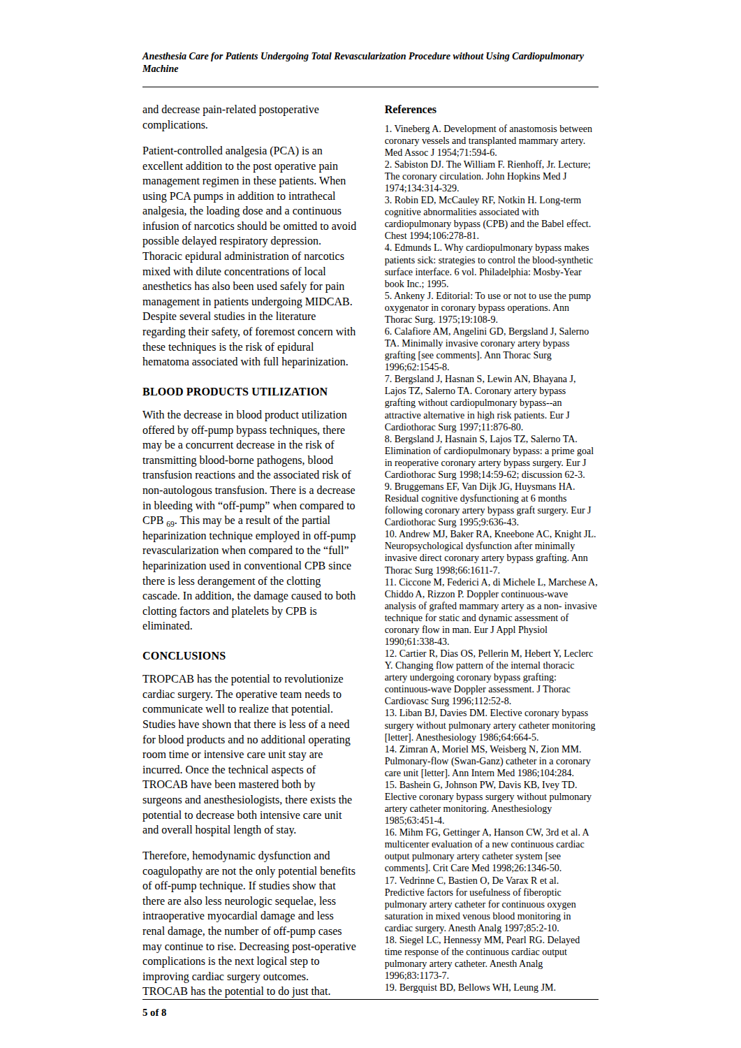Anesthesia Care for Patients Undergoing Total Revascularization Procedure without Using Cardiopulmonary Machine
and decrease pain-related postoperative complications.
Patient-controlled analgesia (PCA) is an excellent addition to the post operative pain management regimen in these patients. When using PCA pumps in addition to intrathecal analgesia, the loading dose and a continuous infusion of narcotics should be omitted to avoid possible delayed respiratory depression. Thoracic epidural administration of narcotics mixed with dilute concentrations of local anesthetics has also been used safely for pain management in patients undergoing MIDCAB. Despite several studies in the literature regarding their safety, of foremost concern with these techniques is the risk of epidural hematoma associated with full heparinization.
BLOOD PRODUCTS UTILIZATION
With the decrease in blood product utilization offered by off-pump bypass techniques, there may be a concurrent decrease in the risk of transmitting blood-borne pathogens, blood transfusion reactions and the associated risk of non-autologous transfusion. There is a decrease in bleeding with “off-pump” when compared to CPB 69. This may be a result of the partial heparinization technique employed in off-pump revascularization when compared to the “full” heparinization used in conventional CPB since there is less derangement of the clotting cascade. In addition, the damage caused to both clotting factors and platelets by CPB is eliminated.
CONCLUSIONS
TROPCAB has the potential to revolutionize cardiac surgery. The operative team needs to communicate well to realize that potential. Studies have shown that there is less of a need for blood products and no additional operating room time or intensive care unit stay are incurred. Once the technical aspects of TROCAB have been mastered both by surgeons and anesthesiologists, there exists the potential to decrease both intensive care unit and overall hospital length of stay.
Therefore, hemodynamic dysfunction and coagulopathy are not the only potential benefits of off-pump technique. If studies show that there are also less neurologic sequelae, less intraoperative myocardial damage and less renal damage, the number of off-pump cases may continue to rise. Decreasing post-operative complications is the next logical step to improving cardiac surgery outcomes. TROCAB has the potential to do just that.
References
1. Vineberg A. Development of anastomosis between coronary vessels and transplanted mammary artery. Med Assoc J 1954;71:594-6.
2. Sabiston DJ. The William F. Rienhoff, Jr. Lecture; The coronary circulation. John Hopkins Med J 1974;134:314-329.
3. Robin ED, McCauley RF, Notkin H. Long-term cognitive abnormalities associated with cardiopulmonary bypass (CPB) and the Babel effect. Chest 1994;106:278-81.
4. Edmunds L. Why cardiopulmonary bypass makes patients sick: strategies to control the blood-synthetic surface interface. 6 vol. Philadelphia: Mosby-Year book Inc.; 1995.
5. Ankeny J. Editorial: To use or not to use the pump oxygenator in coronary bypass operations. Ann Thorac Surg. 1975;19:108-9.
6. Calafiore AM, Angelini GD, Bergsland J, Salerno TA. Minimally invasive coronary artery bypass grafting [see comments]. Ann Thorac Surg 1996;62:1545-8.
7. Bergsland J, Hasnan S, Lewin AN, Bhayana J, Lajos TZ, Salerno TA. Coronary artery bypass grafting without cardiopulmonary bypass--an attractive alternative in high risk patients. Eur J Cardiothorac Surg 1997;11:876-80.
8. Bergsland J, Hasnain S, Lajos TZ, Salerno TA. Elimination of cardiopulmonary bypass: a prime goal in reoperative coronary artery bypass surgery. Eur J Cardiothorac Surg 1998;14:59-62; discussion 62-3.
9. Bruggemans EF, Van Dijk JG, Huysmans HA. Residual cognitive dysfunctioning at 6 months following coronary artery bypass graft surgery. Eur J Cardiothorac Surg 1995;9:636-43.
10. Andrew MJ, Baker RA, Kneebone AC, Knight JL. Neuropsychological dysfunction after minimally invasive direct coronary artery bypass grafting. Ann Thorac Surg 1998;66:1611-7.
11. Ciccone M, Federici A, di Michele L, Marchese A, Chiddo A, Rizzon P. Doppler continuous-wave analysis of grafted mammary artery as a non- invasive technique for static and dynamic assessment of coronary flow in man. Eur J Appl Physiol 1990;61:338-43.
12. Cartier R, Dias OS, Pellerin M, Hebert Y, Leclerc Y. Changing flow pattern of the internal thoracic artery undergoing coronary bypass grafting: continuous-wave Doppler assessment. J Thorac Cardiovasc Surg 1996;112:52-8.
13. Liban BJ, Davies DM. Elective coronary bypass surgery without pulmonary artery catheter monitoring [letter]. Anesthesiology 1986;64:664-5.
14. Zimran A, Moriel MS, Weisberg N, Zion MM. Pulmonary-flow (Swan-Ganz) catheter in a coronary care unit [letter]. Ann Intern Med 1986;104:284.
15. Bashein G, Johnson PW, Davis KB, Ivey TD. Elective coronary bypass surgery without pulmonary artery catheter monitoring. Anesthesiology 1985;63:451-4.
16. Mihm FG, Gettinger A, Hanson CW, 3rd et al. A multicenter evaluation of a new continuous cardiac output pulmonary artery catheter system [see comments]. Crit Care Med 1998;26:1346-50.
17. Vedrinne C, Bastien O, De Varax R et al. Predictive factors for usefulness of fiberoptic pulmonary artery catheter for continuous oxygen saturation in mixed venous blood monitoring in cardiac surgery. Anesth Analg 1997;85:2-10.
18. Siegel LC, Hennessy MM, Pearl RG. Delayed time response of the continuous cardiac output pulmonary artery catheter. Anesth Analg 1996;83:1173-7.
19. Bergquist BD, Bellows WH, Leung JM.
5 of 8